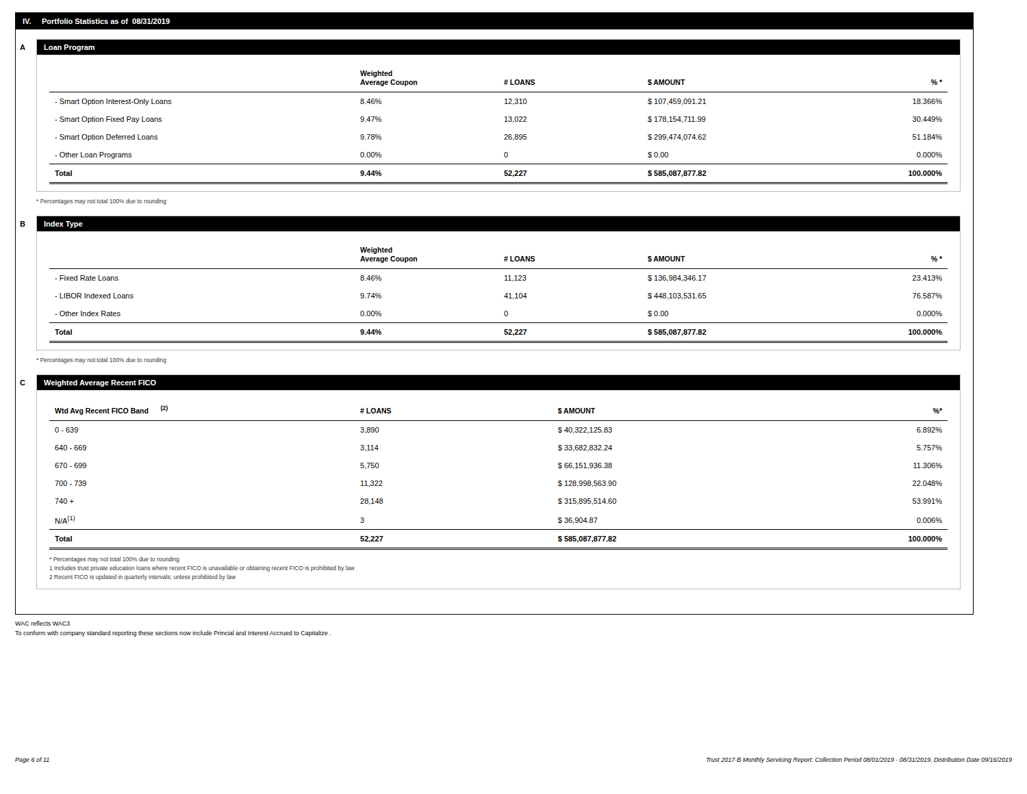IV. Portfolio Statistics as of 08/31/2019
A
Loan Program
| | Weighted Average Coupon | # LOANS | $ AMOUNT | % * |
| --- | --- | --- | --- | --- |
| - Smart Option Interest-Only Loans | 8.46% | 12,310 | $ 107,459,091.21 | 18.366% |
| - Smart Option Fixed Pay Loans | 9.47% | 13,022 | $ 178,154,711.99 | 30.449% |
| - Smart Option Deferred Loans | 9.78% | 26,895 | $ 299,474,074.62 | 51.184% |
| - Other Loan Programs | 0.00% | 0 | $ 0.00 | 0.000% |
| Total | 9.44% | 52,227 | $ 585,087,877.82 | 100.000% |
* Percentages may not total 100% due to rounding
B
Index Type
| | Weighted Average Coupon | # LOANS | $ AMOUNT | % * |
| --- | --- | --- | --- | --- |
| - Fixed Rate Loans | 8.46% | 11,123 | $ 136,984,346.17 | 23.413% |
| - LIBOR Indexed Loans | 9.74% | 41,104 | $ 448,103,531.65 | 76.587% |
| - Other Index Rates | 0.00% | 0 | $ 0.00 | 0.000% |
| Total | 9.44% | 52,227 | $ 585,087,877.82 | 100.000% |
* Percentages may not total 100% due to rounding
C
Weighted Average Recent FICO
| Wtd Avg Recent FICO Band (2) | # LOANS | $ AMOUNT | %* |
| --- | --- | --- | --- |
| 0 - 639 | 3,890 | $ 40,322,125.83 | 6.892% |
| 640 - 669 | 3,114 | $ 33,682,832.24 | 5.757% |
| 670 - 699 | 5,750 | $ 66,151,936.38 | 11.306% |
| 700 - 739 | 11,322 | $ 128,998,563.90 | 22.048% |
| 740 + | 28,148 | $ 315,895,514.60 | 53.991% |
| N/A (1) | 3 | $ 36,904.87 | 0.006% |
| Total | 52,227 | $ 585,087,877.82 | 100.000% |
* Percentages may not total 100% due to rounding
1 Includes trust private education loans where recent FICO is unavailable or obtaining recent FICO is prohibited by law
2 Recent FICO is updated in quarterly intervals; unless prohibited by law
WAC reflects WAC3
To conform with company standard reporting these sections now include Princial and Interest Accrued to Capitalize .
Page 6 of 11 Trust 2017-B Monthly Servicing Report: Collection Period 08/01/2019 - 08/31/2019, Distribution Date 09/16/2019